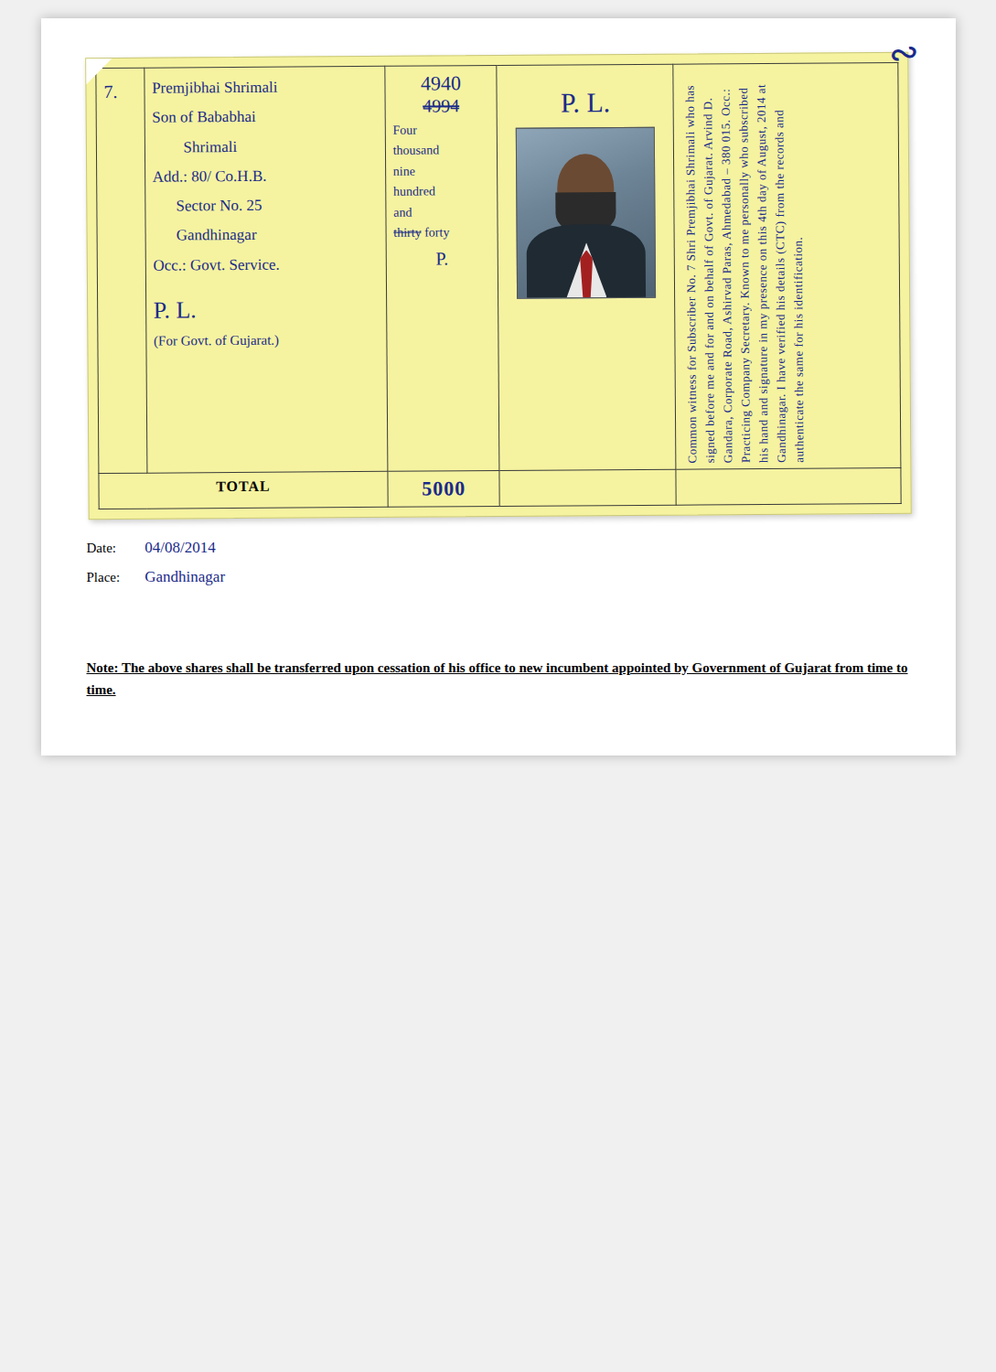| 7. | Premjibhai Shrimali Son of Bababhai Shrimali Add.: 80/ Co.H.B. Sector No. 25 Gandhinagar Occ.: Govt. Service. P. L. (For Govt. of Gujarat.) | 4940 4994 Four thousand nine hundred and thirty forty P. | P. L. | Common witness for Subscriber No. 7 Shri Premjibhai Shrimali who has signed before me and for and on behalf of Govt. of Gujarat. Arvind D. Gandara, Corporate Road, Ashirvad Paras, Ahmedabad – 380 015. Occ.: Practicing Company Secretary. Known to me personally who subscribed his hand and signature in my presence on this 4th day of August, 2014 at Gandhinagar. I have verified his details (CTC) from the records and authenticate the same for his identification. |
| TOTAL | 5000 | | |
Date: 04/08/2014
Place: Gandhinagar ∾
Note: The above shares shall be transferred upon cessation of his office to new incumbent appointed by Government of Gujarat from time to time.